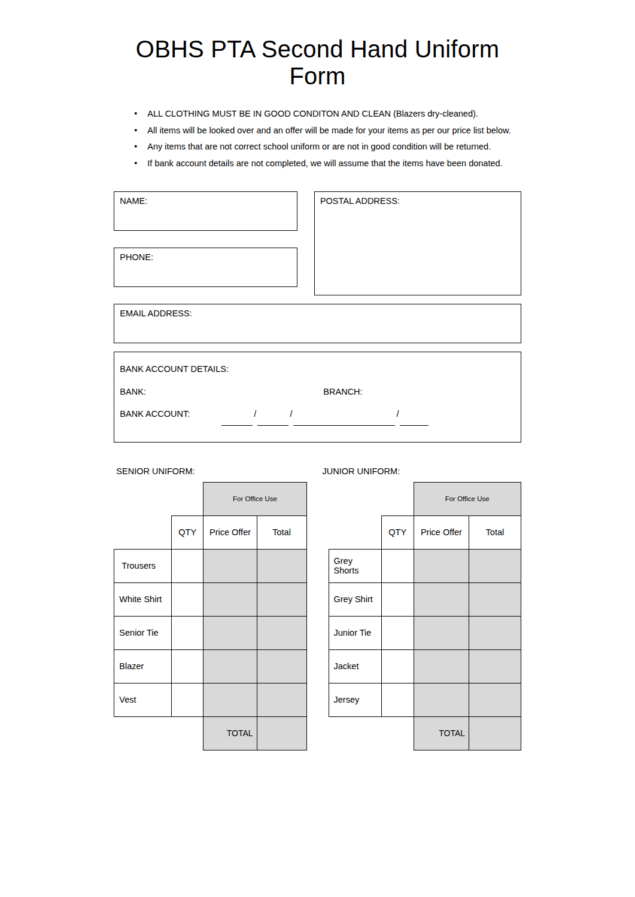OBHS PTA Second Hand Uniform Form
ALL CLOTHING MUST BE IN GOOD CONDITON AND CLEAN (Blazers dry-cleaned).
All items will be looked over and an offer will be made for your items as per our price list below.
Any items that are not correct school uniform or are not in good condition will be returned.
If bank account details are not completed, we will assume that the items have been donated.
NAME:
PHONE:
POSTAL ADDRESS:
EMAIL ADDRESS:
BANK ACCOUNT DETAILS:
BANK: BRANCH:
BANK ACCOUNT: / / /
SENIOR UNIFORM:
JUNIOR UNIFORM:
| | | For Office Use |
| | QTY | Price Offer | Total |
| Trousers | | | |
| White Shirt | | | |
| Senior Tie | | | |
| Blazer | | | |
| Vest | | | |
| | | TOTAL | |
| | | For Office Use |
| | QTY | Price Offer | Total |
| Grey Shorts | | | |
| Grey Shirt | | | |
| Junior Tie | | | |
| Jacket | | | |
| Jersey | | | |
| | | TOTAL | |